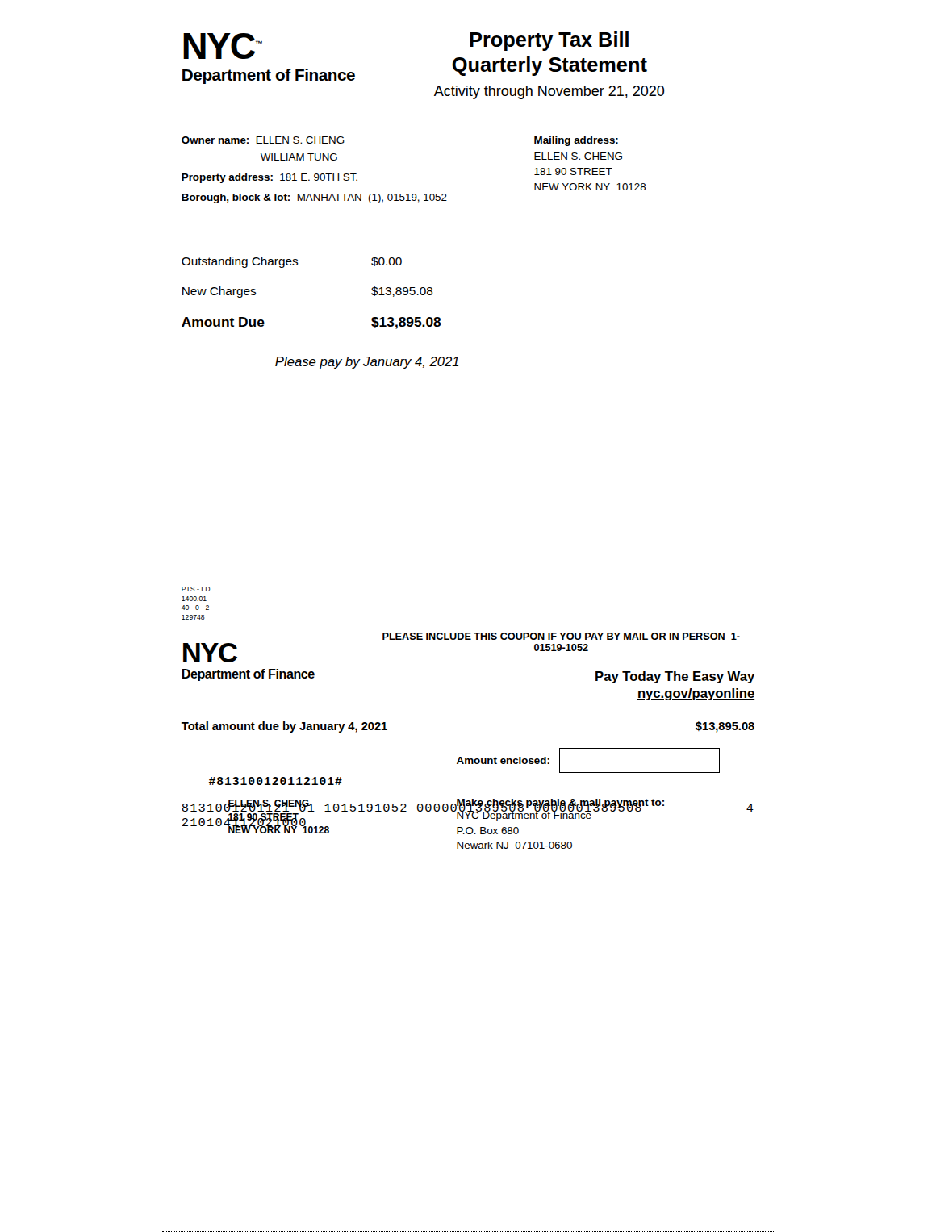NYC™
Department of Finance
Property Tax Bill
Quarterly Statement
Activity through November 21, 2020
Owner name: ELLEN S. CHENG
WILLIAM TUNG
Property address: 181 E. 90TH ST.
Borough, block & lot: MANHATTAN (1), 01519, 1052
Mailing address:
ELLEN S. CHENG
181 90 STREET
NEW YORK NY 10128
Outstanding Charges
$0.00
New Charges
$13,895.08
Amount Due
$13,895.08
Please pay by January 4, 2021
PTS - LD
1400.01
40 - 0 - 2
129748
NYC
Department of Finance
PLEASE INCLUDE THIS COUPON IF YOU PAY BY MAIL OR IN PERSON 1-01519-1052
Pay Today The Easy Way
nyc.gov/payonline
Total amount due by January 4, 2021
$13,895.08
#813100120112101#
ELLEN S. CHENG
181 90 STREET
NEW YORK NY 10128
Amount enclosed:
Make checks payable & mail payment to:
NYC Department of Finance
P.O. Box 680
Newark NJ 07101-0680
8131001201121 01 1015191052 0000001389508 0000001389508 210104112021000 4